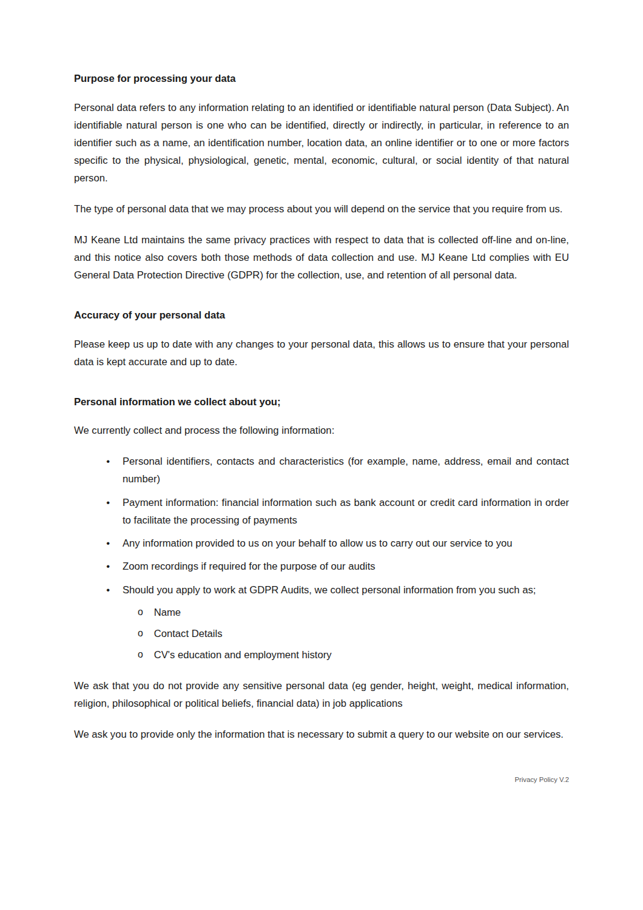Purpose for processing your data
Personal data refers to any information relating to an identified or identifiable natural person (Data Subject). An identifiable natural person is one who can be identified, directly or indirectly, in particular, in reference to an identifier such as a name, an identification number, location data, an online identifier or to one or more factors specific to the physical, physiological, genetic, mental, economic, cultural, or social identity of that natural person.
The type of personal data that we may process about you will depend on the service that you require from us.
MJ Keane Ltd maintains the same privacy practices with respect to data that is collected off-line and on-line, and this notice also covers both those methods of data collection and use. MJ Keane Ltd complies with EU General Data Protection Directive (GDPR) for the collection, use, and retention of all personal data.
Accuracy of your personal data
Please keep us up to date with any changes to your personal data, this allows us to ensure that your personal data is kept accurate and up to date.
Personal information we collect about you;
We currently collect and process the following information:
Personal identifiers, contacts and characteristics (for example, name, address, email and contact number)
Payment information: financial information such as bank account or credit card information in order to facilitate the processing of payments
Any information provided to us on your behalf to allow us to carry out our service to you
Zoom recordings if required for the purpose of our audits
Should you apply to work at GDPR Audits, we collect personal information from you such as;
Name
Contact Details
CV's education and employment history
We ask that you do not provide any sensitive personal data (eg gender, height, weight, medical information, religion, philosophical or political beliefs, financial data) in job applications
We ask you to provide only the information that is necessary to submit a query to our website on our services.
Privacy Policy V.2